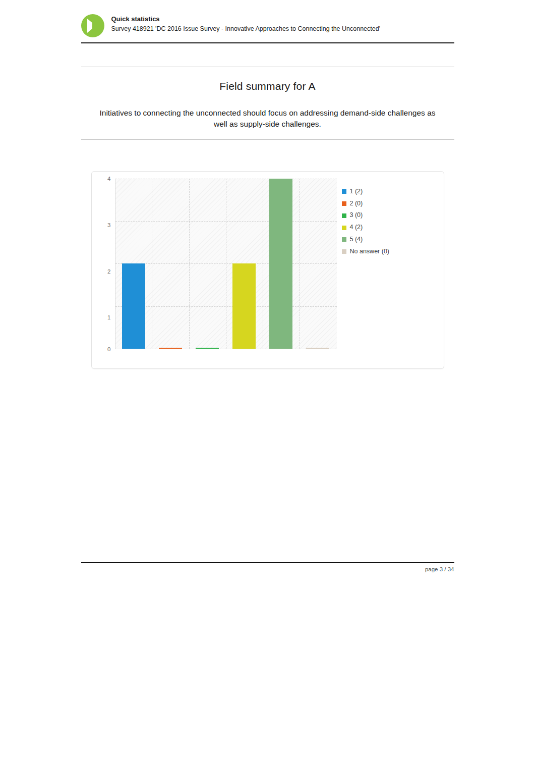Quick statistics
Survey 418921 'DC 2016 Issue Survey - Innovative Approaches to Connecting the Unconnected'
Field summary for A
Initiatives to connecting the unconnected should focus on addressing demand-side challenges as well as supply-side challenges.
4 3 2 1 0
1 (2)
2 (0)
3 (0)
4 (2)
5 (4)
No answer (0)
page 3 / 34